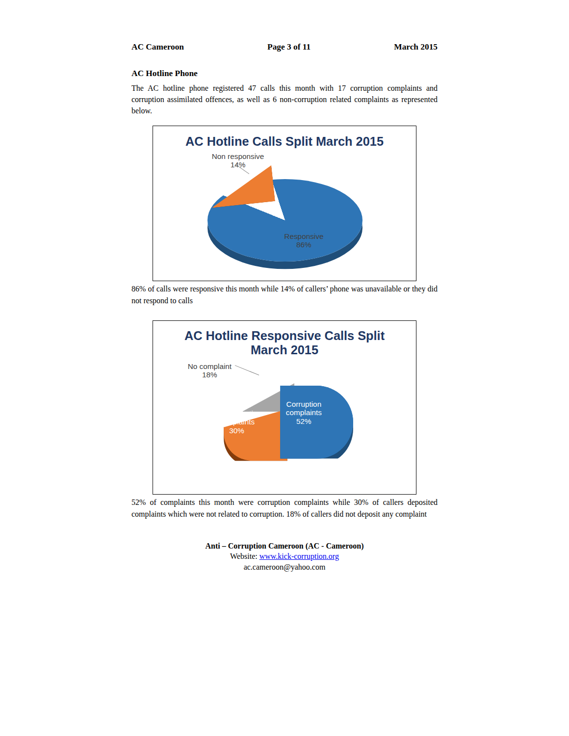AC Cameroon
Page 3 of 11
March 2015
AC Hotline Phone
The AC hotline phone registered 47 calls this month with 17 corruption complaints and corruption assimilated offences, as well as 6 non-corruption related complaints as represented below.
AC Hotline Calls Split March 2015
Non responsive
14%
Responsive
86%
86% of calls were responsive this month while 14% of callers’ phone was unavailable or they did not respond to calls
AC Hotline Responsive Calls Split
March 2015
No complaint
18%
Non corruption
complaints
30%
Corruption
complaints
52%
52% of complaints this month were corruption complaints while 30% of callers deposited complaints which were not related to corruption. 18% of callers did not deposit any complaint
Anti – Corruption Cameroon (AC - Cameroon)
Website: www.kick-corruption.org
ac.cameroon@yahoo.com